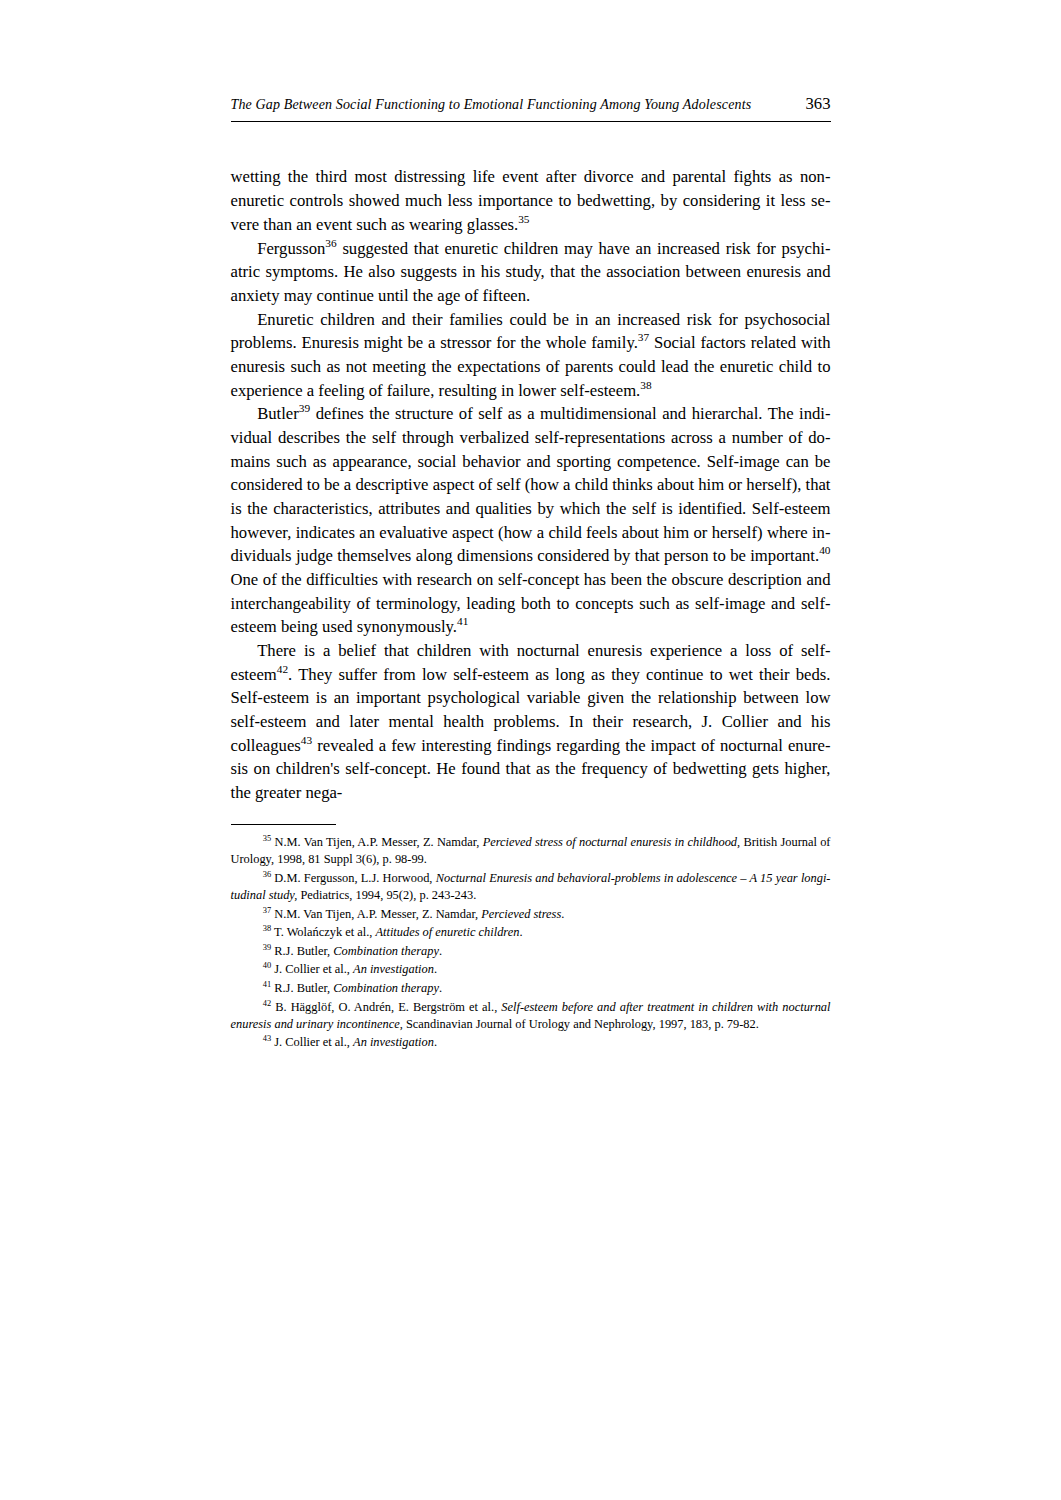The Gap Between Social Functioning to Emotional Functioning Among Young Adolescents
363
wetting the third most distressing life event after divorce and parental fights as non-enuretic controls showed much less importance to bedwetting, by considering it less severe than an event such as wearing glasses.35
Fergusson36 suggested that enuretic children may have an increased risk for psychiatric symptoms. He also suggests in his study, that the association between enuresis and anxiety may continue until the age of fifteen.
Enuretic children and their families could be in an increased risk for psychosocial problems. Enuresis might be a stressor for the whole family.37 Social factors related with enuresis such as not meeting the expectations of parents could lead the enuretic child to experience a feeling of failure, resulting in lower self-esteem.38
Butler39 defines the structure of self as a multidimensional and hierarchal. The individual describes the self through verbalized self-representations across a number of domains such as appearance, social behavior and sporting competence. Self-image can be considered to be a descriptive aspect of self (how a child thinks about him or herself), that is the characteristics, attributes and qualities by which the self is identified. Self-esteem however, indicates an evaluative aspect (how a child feels about him or herself) where individuals judge themselves along dimensions considered by that person to be important.40 One of the difficulties with research on self-concept has been the obscure description and interchangeability of terminology, leading both to concepts such as self-image and self-esteem being used synonymously.41
There is a belief that children with nocturnal enuresis experience a loss of self-esteem42. They suffer from low self-esteem as long as they continue to wet their beds. Self-esteem is an important psychological variable given the relationship between low self-esteem and later mental health problems. In their research, J. Collier and his colleagues43 revealed a few interesting findings regarding the impact of nocturnal enuresis on children's self-concept. He found that as the frequency of bedwetting gets higher, the greater nega-
35 N.M. Van Tijen, A.P. Messer, Z. Namdar, Percieved stress of nocturnal enuresis in childhood, British Journal of Urology, 1998, 81 Suppl 3(6), p. 98-99.
36 D.M. Fergusson, L.J. Horwood, Nocturnal Enuresis and behavioral-problems in adolescence – A 15 year longitudinal study, Pediatrics, 1994, 95(2), p. 243-243.
37 N.M. Van Tijen, A.P. Messer, Z. Namdar, Percieved stress.
38 T. Wolańczyk et al., Attitudes of enuretic children.
39 R.J. Butler, Combination therapy.
40 J. Collier et al., An investigation.
41 R.J. Butler, Combination therapy.
42 B. Hägglöf, O. Andrén, E. Bergström et al., Self-esteem before and after treatment in children with nocturnal enuresis and urinary incontinence, Scandinavian Journal of Urology and Nephrology, 1997, 183, p. 79-82.
43 J. Collier et al., An investigation.